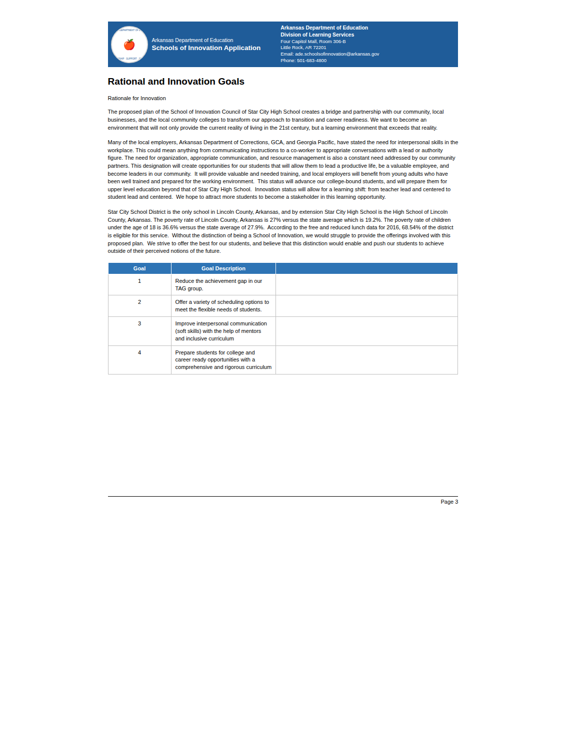ARKANSAS DEPARTMENT OF EDUCATION LEADERSHIP · SUPPORT · SERVICE
🍎
Arkansas Department of Education Schools of Innovation Application
Arkansas Department of Education
Division of Learning Services
Four Capitol Mall, Room 306-B
Little Rock, AR 72201
Email: ade.schoolsofinnovation@arkansas.gov
Phone: 501-683-4800
Rational and Innovation Goals
Rationale for Innovation
The proposed plan of the School of Innovation Council of Star City High School creates a bridge and partnership with our community, local businesses, and the local community colleges to transform our approach to transition and career readiness. We want to become an environment that will not only provide the current reality of living in the 21st century, but a learning environment that exceeds that reality.
Many of the local employers, Arkansas Department of Corrections, GCA, and Georgia Pacific, have stated the need for interpersonal skills in the workplace. This could mean anything from communicating instructions to a co-worker to appropriate conversations with a lead or authority figure. The need for organization, appropriate communication, and resource management is also a constant need addressed by our community partners. This designation will create opportunities for our students that will allow them to lead a productive life, be a valuable employee, and become leaders in our community. It will provide valuable and needed training, and local employers will benefit from young adults who have been well trained and prepared for the working environment. This status will advance our college-bound students, and will prepare them for upper level education beyond that of Star City High School. Innovation status will allow for a learning shift: from teacher lead and centered to student lead and centered. We hope to attract more students to become a stakeholder in this learning opportunity.
Star City School District is the only school in Lincoln County, Arkansas, and by extension Star City High School is the High School of Lincoln County, Arkansas. The poverty rate of Lincoln County, Arkansas is 27% versus the state average which is 19.2%. The poverty rate of children under the age of 18 is 36.6% versus the state average of 27.9%. According to the free and reduced lunch data for 2016, 68.54% of the district is eligible for this service. Without the distinction of being a School of Innovation, we would struggle to provide the offerings involved with this proposed plan. We strive to offer the best for our students, and believe that this distinction would enable and push our students to achieve outside of their perceived notions of the future.
| Goal | Goal Description | |
| --- | --- | --- |
| 1 | Reduce the achievement gap in our TAG group. | |
| 2 | Offer a variety of scheduling options to meet the flexible needs of students. | |
| 3 | Improve interpersonal communication (soft skills) with the help of mentors and inclusive curriculum | |
| 4 | Prepare students for college and career ready opportunities with a comprehensive and rigorous curriculum | |
Page 3